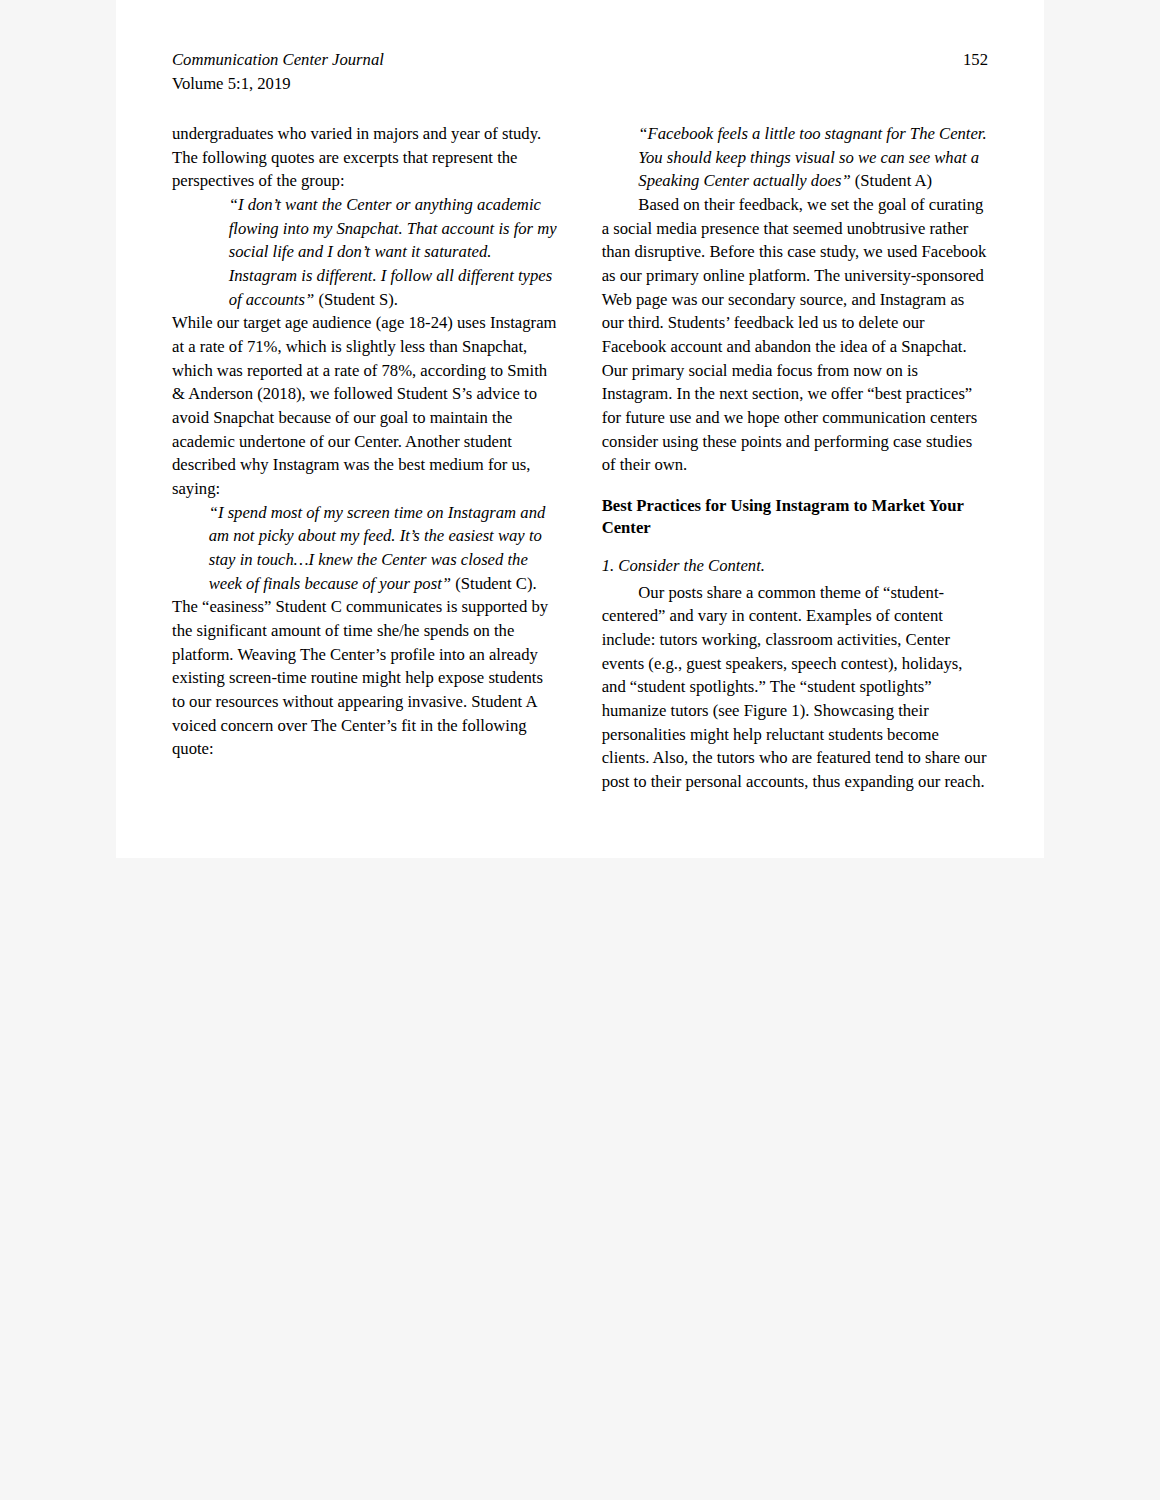Communication Center Journal
Volume 5:1, 2019
152
undergraduates who varied in majors and year of study. The following quotes are excerpts that represent the perspectives of the group:
“I don’t want the Center or anything academic flowing into my Snapchat. That account is for my social life and I don’t want it saturated. Instagram is different. I follow all different types of accounts” (Student S).
While our target age audience (age 18-24) uses Instagram at a rate of 71%, which is slightly less than Snapchat, which was reported at a rate of 78%, according to Smith & Anderson (2018), we followed Student S’s advice to avoid Snapchat because of our goal to maintain the academic undertone of our Center. Another student described why Instagram was the best medium for us, saying:
“I spend most of my screen time on Instagram and am not picky about my feed. It’s the easiest way to stay in touch…I knew the Center was closed the week of finals because of your post” (Student C).
The “easiness” Student C communicates is supported by the significant amount of time she/he spends on the platform. Weaving The Center’s profile into an already existing screen-time routine might help expose students to our resources without appearing invasive. Student A voiced concern over The Center’s fit in the following quote:
“Facebook feels a little too stagnant for The Center. You should keep things visual so we can see what a Speaking Center actually does” (Student A)
Based on their feedback, we set the goal of curating a social media presence that seemed unobtrusive rather than disruptive. Before this case study, we used Facebook as our primary online platform. The university-sponsored Web page was our secondary source, and Instagram as our third. Students’ feedback led us to delete our Facebook account and abandon the idea of a Snapchat. Our primary social media focus from now on is Instagram. In the next section, we offer “best practices” for future use and we hope other communication centers consider using these points and performing case studies of their own.
Best Practices for Using Instagram to Market Your Center
1. Consider the Content.
Our posts share a common theme of “student-centered” and vary in content. Examples of content include: tutors working, classroom activities, Center events (e.g., guest speakers, speech contest), holidays, and “student spotlights.” The “student spotlights” humanize tutors (see Figure 1). Showcasing their personalities might help reluctant students become clients. Also, the tutors who are featured tend to share our post to their personal accounts, thus expanding our reach.